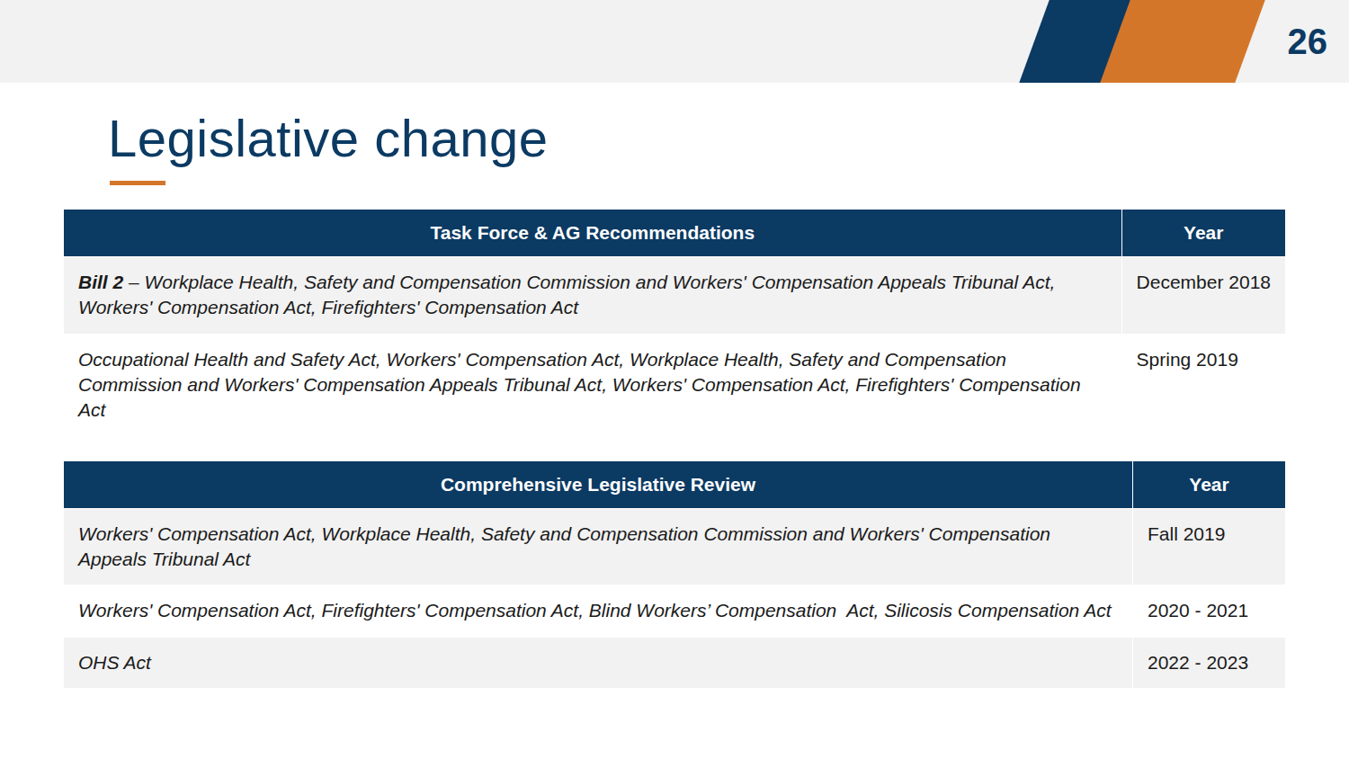26
Legislative change
| Task Force & AG Recommendations | Year |
| --- | --- |
| Bill 2 – Workplace Health, Safety and Compensation Commission and Workers' Compensation Appeals Tribunal Act, Workers' Compensation Act, Firefighters' Compensation Act | December 2018 |
| Occupational Health and Safety Act, Workers' Compensation Act, Workplace Health, Safety and Compensation Commission and Workers' Compensation Appeals Tribunal Act, Workers' Compensation Act, Firefighters' Compensation Act | Spring 2019 |
| Comprehensive Legislative Review | Year |
| --- | --- |
| Workers' Compensation Act, Workplace Health, Safety and Compensation Commission and Workers' Compensation Appeals Tribunal Act | Fall 2019 |
| Workers' Compensation Act, Firefighters' Compensation Act, Blind Workers’ Compensation Act, Silicosis Compensation Act | 2020 - 2021 |
| OHS Act | 2022 - 2023 |